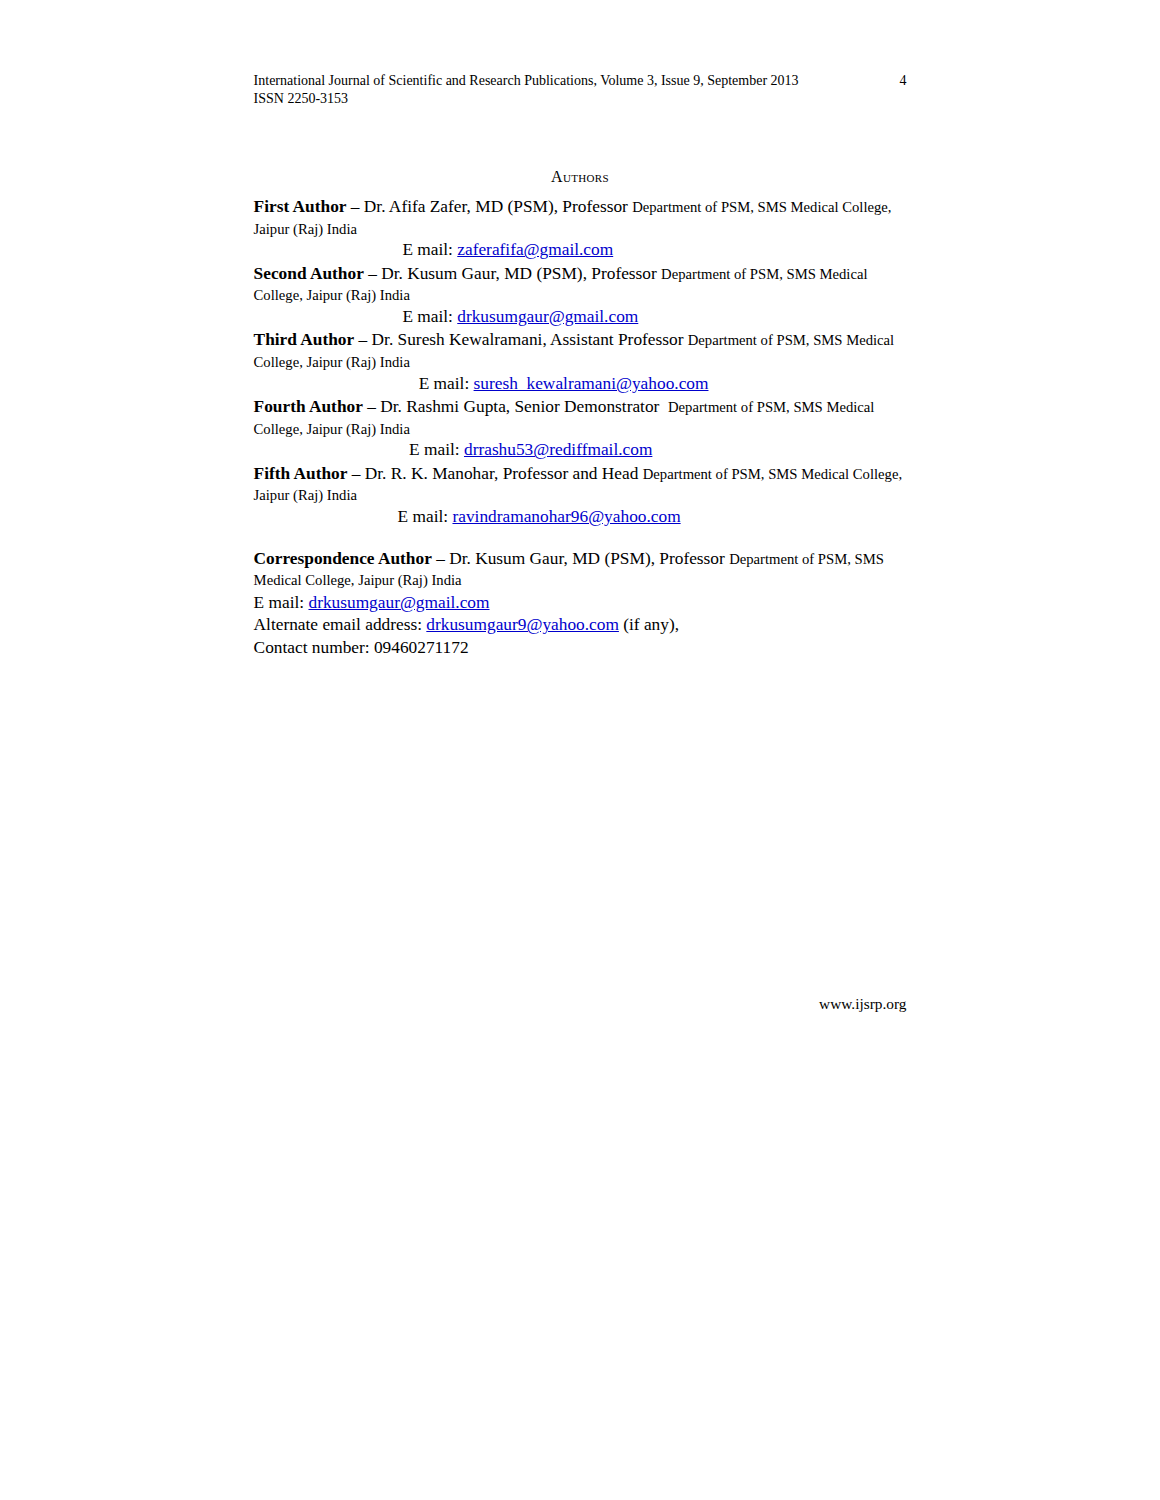International Journal of Scientific and Research Publications, Volume 3, Issue 9, September 2013
ISSN 2250-3153 4
Authors
First Author – Dr. Afifa Zafer, MD (PSM), Professor Department of PSM, SMS Medical College, Jaipur (Raj) India
E mail: zaferafifa@gmail.com
Second Author – Dr. Kusum Gaur, MD (PSM), Professor Department of PSM, SMS Medical College, Jaipur (Raj) India
E mail: drkusumgaur@gmail.com
Third Author – Dr. Suresh Kewalramani, Assistant Professor Department of PSM, SMS Medical College, Jaipur (Raj) India
E mail: suresh_kewalramani@yahoo.com
Fourth Author – Dr. Rashmi Gupta, Senior Demonstrator Department of PSM, SMS Medical College, Jaipur (Raj) India
E mail: drrashu53@rediffmail.com
Fifth Author – Dr. R. K. Manohar, Professor and Head Department of PSM, SMS Medical College, Jaipur (Raj) India
E mail: ravindramanohar96@yahoo.com
Correspondence Author – Dr. Kusum Gaur, MD (PSM), Professor Department of PSM, SMS Medical College, Jaipur (Raj) India
E mail: drkusumgaur@gmail.com
Alternate email address: drkusumgaur9@yahoo.com (if any),
Contact number: 09460271172
www.ijsrp.org